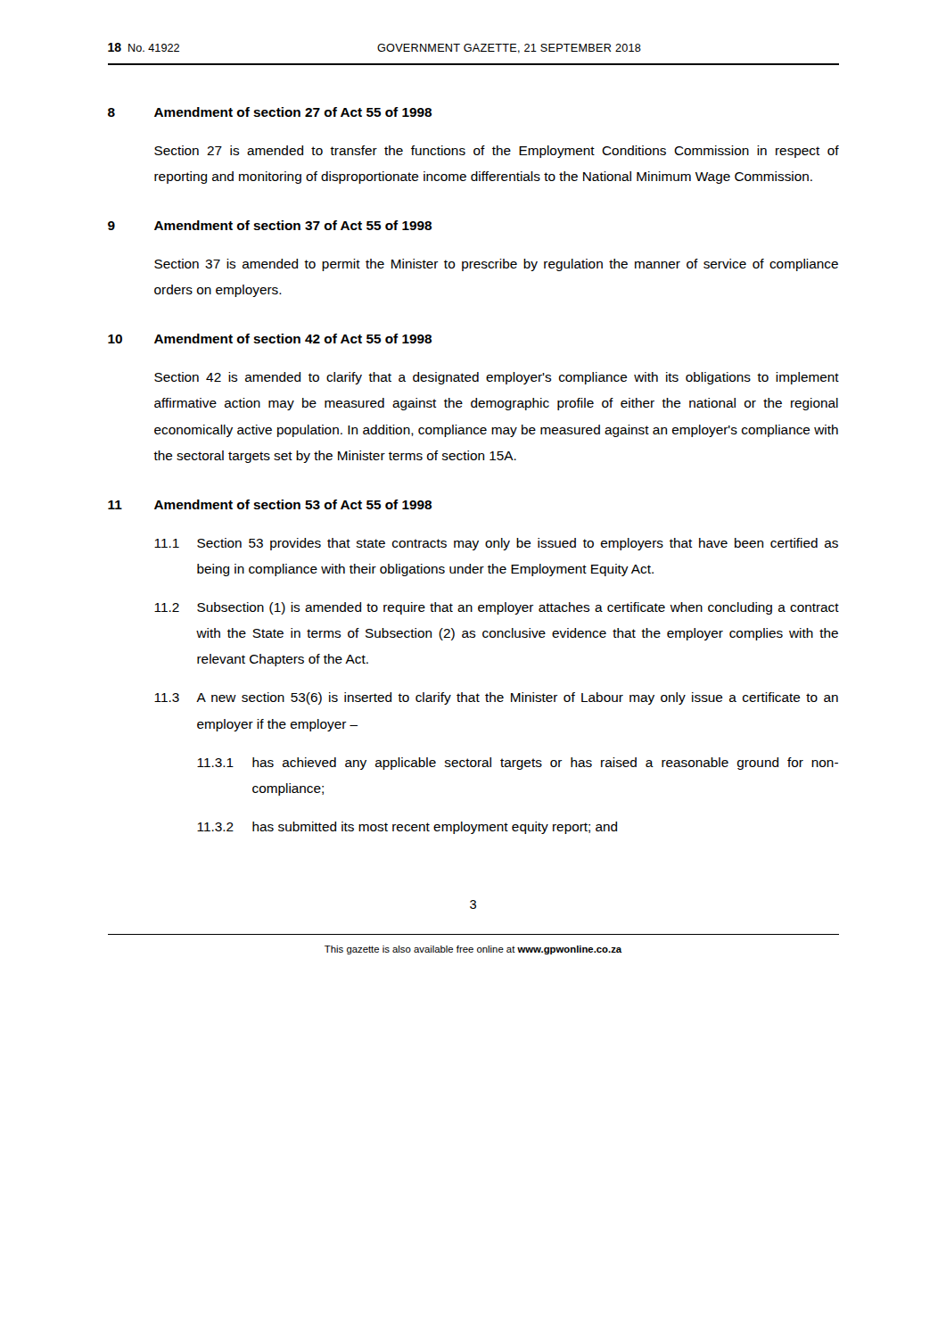18 No. 41922
GOVERNMENT GAZETTE, 21 SEPTEMBER 2018
8 Amendment of section 27 of Act 55 of 1998
Section 27 is amended to transfer the functions of the Employment Conditions Commission in respect of reporting and monitoring of disproportionate income differentials to the National Minimum Wage Commission.
9 Amendment of section 37 of Act 55 of 1998
Section 37 is amended to permit the Minister to prescribe by regulation the manner of service of compliance orders on employers.
10 Amendment of section 42 of Act 55 of 1998
Section 42 is amended to clarify that a designated employer's compliance with its obligations to implement affirmative action may be measured against the demographic profile of either the national or the regional economically active population. In addition, compliance may be measured against an employer's compliance with the sectoral targets set by the Minister terms of section 15A.
11 Amendment of section 53 of Act 55 of 1998
11.1 Section 53 provides that state contracts may only be issued to employers that have been certified as being in compliance with their obligations under the Employment Equity Act.
11.2 Subsection (1) is amended to require that an employer attaches a certificate when concluding a contract with the State in terms of Subsection (2) as conclusive evidence that the employer complies with the relevant Chapters of the Act.
11.3 A new section 53(6) is inserted to clarify that the Minister of Labour may only issue a certificate to an employer if the employer –
11.3.1 has achieved any applicable sectoral targets or has raised a reasonable ground for non-compliance;
11.3.2 has submitted its most recent employment equity report; and
3
This gazette is also available free online at www.gpwonline.co.za